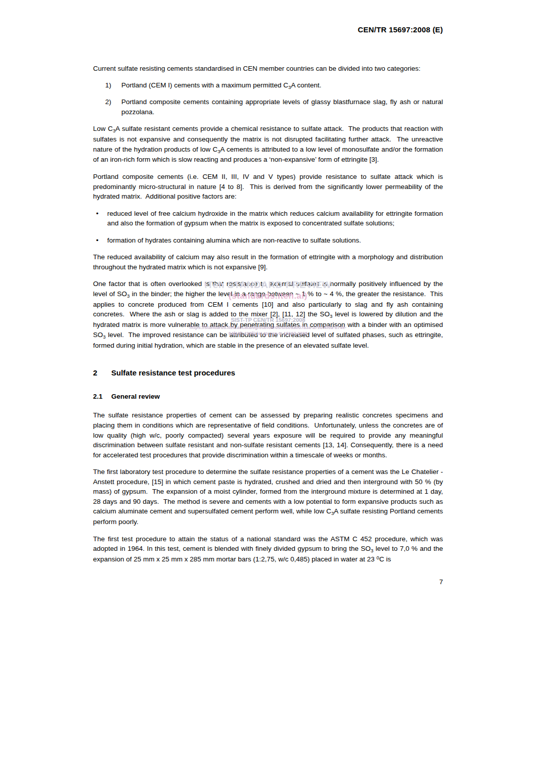CEN/TR 15697:2008 (E)
Current sulfate resisting cements standardised in CEN member countries can be divided into two categories:
1) Portland (CEM I) cements with a maximum permitted C3A content.
2) Portland composite cements containing appropriate levels of glassy blastfurnace slag, fly ash or natural pozzolana.
Low C3A sulfate resistant cements provide a chemical resistance to sulfate attack. The products that reaction with sulfates is not expansive and consequently the matrix is not disrupted facilitating further attack. The unreactive nature of the hydration products of low C3A cements is attributed to a low level of monosulfate and/or the formation of an iron-rich form which is slow reacting and produces a ‘non-expansive’ form of ettringite [3].
Portland composite cements (i.e. CEM II, III, IV and V types) provide resistance to sulfate attack which is predominantly micro-structural in nature [4 to 8]. This is derived from the significantly lower permeability of the hydrated matrix. Additional positive factors are:
reduced level of free calcium hydroxide in the matrix which reduces calcium availability for ettringite formation and also the formation of gypsum when the matrix is exposed to concentrated sulfate solutions;
formation of hydrates containing alumina which are non-reactive to sulfate solutions.
The reduced availability of calcium may also result in the formation of ettringite with a morphology and distribution throughout the hydrated matrix which is not expansive [9].
iTeh STANDARD PREVIEW
(standards.iteh.ai)
SIST-TP CEN/TR 15697:2008
https://standards.iteh.ai/catalog/standards/sist/5a0d7a3a-a79b-4f0a-b74e-
94f16fc420f/sist-tp-cen-tr-15697-2008
One factor that is often overlooked is that resistance to external sulfates is normally positively influenced by the level of SO3 in the binder; the higher the level in a range between ~ 1 % to ~ 4 %, the greater the resistance. This applies to concrete produced from CEM I cements [10] and also particularly to slag and fly ash containing concretes. Where the ash or slag is added to the mixer [2], [11, 12] the SO3 level is lowered by dilution and the hydrated matrix is more vulnerable to attack by penetrating sulfates in comparison with a binder with an optimised SO3 level. The improved resistance can be attributed to the increased level of sulfated phases, such as ettringite, formed during initial hydration, which are stable in the presence of an elevated sulfate level.
2 Sulfate resistance test procedures
2.1 General review
The sulfate resistance properties of cement can be assessed by preparing realistic concretes specimens and placing them in conditions which are representative of field conditions. Unfortunately, unless the concretes are of low quality (high w/c, poorly compacted) several years exposure will be required to provide any meaningful discrimination between sulfate resistant and non-sulfate resistant cements [13, 14]. Consequently, there is a need for accelerated test procedures that provide discrimination within a timescale of weeks or months.
The first laboratory test procedure to determine the sulfate resistance properties of a cement was the Le Chatelier - Anstett procedure, [15] in which cement paste is hydrated, crushed and dried and then interground with 50 % (by mass) of gypsum. The expansion of a moist cylinder, formed from the interground mixture is determined at 1 day, 28 days and 90 days. The method is severe and cements with a low potential to form expansive products such as calcium aluminate cement and supersulfated cement perform well, while low C3A sulfate resisting Portland cements perform poorly.
The first test procedure to attain the status of a national standard was the ASTM C 452 procedure, which was adopted in 1964. In this test, cement is blended with finely divided gypsum to bring the SO3 level to 7,0 % and the expansion of 25 mm x 25 mm x 285 mm mortar bars (1:2,75, w/c 0,485) placed in water at 23 0C is
7